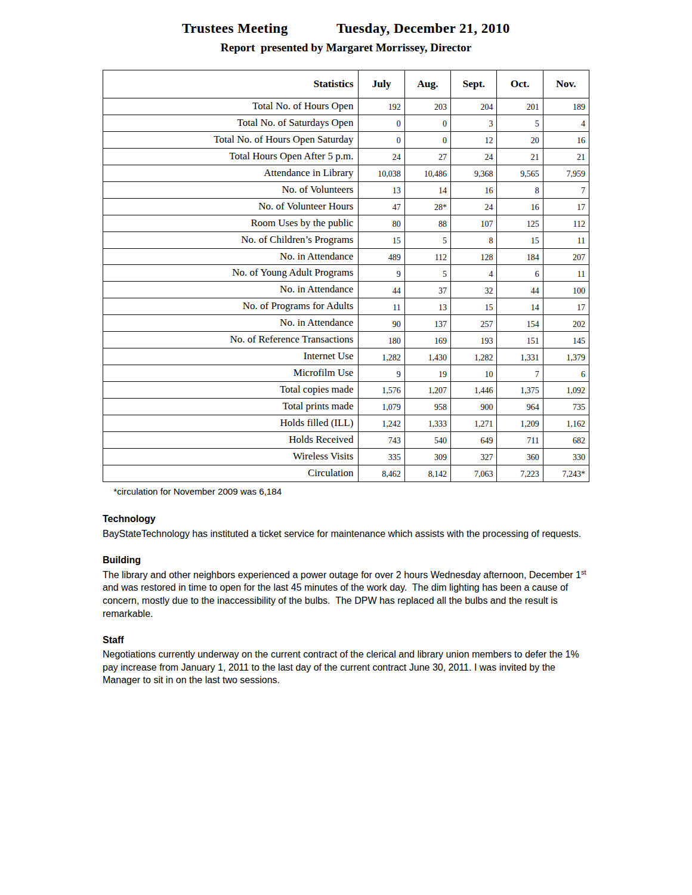Trustees Meeting Tuesday, December 21, 2010
Report presented by Margaret Morrissey, Director
| Statistics | July | Aug. | Sept. | Oct. | Nov. |
| --- | --- | --- | --- | --- | --- |
| Total No. of Hours Open | 192 | 203 | 204 | 201 | 189 |
| Total No. of Saturdays Open | 0 | 0 | 3 | 5 | 4 |
| Total No. of Hours Open Saturday | 0 | 0 | 12 | 20 | 16 |
| Total Hours Open After 5 p.m. | 24 | 27 | 24 | 21 | 21 |
| Attendance in Library | 10,038 | 10,486 | 9,368 | 9,565 | 7,959 |
| No. of Volunteers | 13 | 14 | 16 | 8 | 7 |
| No. of Volunteer Hours | 47 | 28* | 24 | 16 | 17 |
| Room Uses by the public | 80 | 88 | 107 | 125 | 112 |
| No. of Children’s Programs | 15 | 5 | 8 | 15 | 11 |
| No. in Attendance | 489 | 112 | 128 | 184 | 207 |
| No. of Young Adult Programs | 9 | 5 | 4 | 6 | 11 |
| No. in Attendance | 44 | 37 | 32 | 44 | 100 |
| No. of Programs for Adults | 11 | 13 | 15 | 14 | 17 |
| No. in Attendance | 90 | 137 | 257 | 154 | 202 |
| No. of Reference Transactions | 180 | 169 | 193 | 151 | 145 |
| Internet Use | 1,282 | 1,430 | 1,282 | 1,331 | 1,379 |
| Microfilm Use | 9 | 19 | 10 | 7 | 6 |
| Total copies made | 1,576 | 1,207 | 1,446 | 1,375 | 1,092 |
| Total prints made | 1,079 | 958 | 900 | 964 | 735 |
| Holds filled (ILL) | 1,242 | 1,333 | 1,271 | 1,209 | 1,162 |
| Holds Received | 743 | 540 | 649 | 711 | 682 |
| Wireless Visits | 335 | 309 | 327 | 360 | 330 |
| Circulation | 8,462 | 8,142 | 7,063 | 7,223 | 7,243* |
*circulation for November 2009 was 6,184
Technology
BayStateTechnology has instituted a ticket service for maintenance which assists with the processing of requests.
Building
The library and other neighbors experienced a power outage for over 2 hours Wednesday afternoon, December 1st and was restored in time to open for the last 45 minutes of the work day. The dim lighting has been a cause of concern, mostly due to the inaccessibility of the bulbs. The DPW has replaced all the bulbs and the result is remarkable.
Staff
Negotiations currently underway on the current contract of the clerical and library union members to defer the 1% pay increase from January 1, 2011 to the last day of the current contract June 30, 2011. I was invited by the Manager to sit in on the last two sessions.